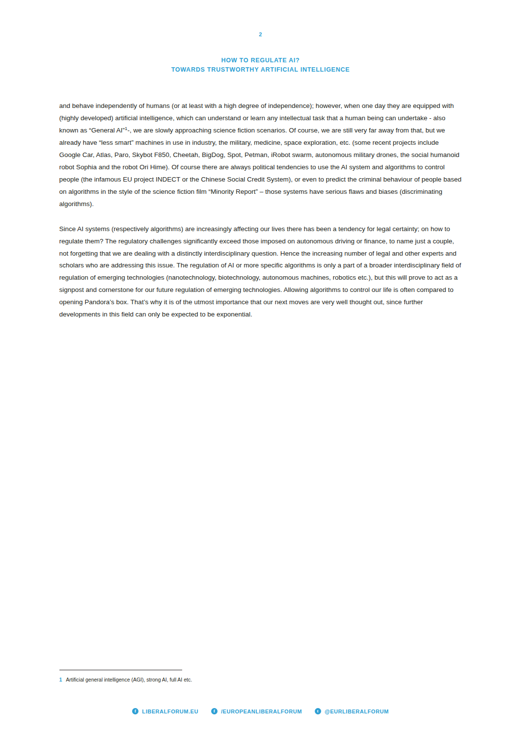2
How to regulate AI?
Towards trustworthy artificial intelligence
and behave independently of humans (or at least with a high degree of independence); however, when one day they are equipped with (highly developed) artificial intelligence, which can understand or learn any intellectual task that a human being can undertake - also known as “General AI”1-, we are slowly approaching science fiction scenarios. Of course, we are still very far away from that, but we already have “less smart” machines in use in industry, the military, medicine, space exploration, etc. (some recent projects include Google Car, Atlas, Paro, Skybot F850, Cheetah, BigDog, Spot, Petman, iRobot swarm, autonomous military drones, the social humanoid robot Sophia and the robot Ori Hime). Of course there are always political tendencies to use the AI system and algorithms to control people (the infamous EU project INDECT or the Chinese Social Credit System), or even to predict the criminal behaviour of people based on algorithms in the style of the science fiction film “Minority Report” – those systems have serious flaws and biases (discriminating algorithms).
Since AI systems (respectively algorithms) are increasingly affecting our lives there has been a tendency for legal certainty; on how to regulate them? The regulatory challenges significantly exceed those imposed on autonomous driving or finance, to name just a couple, not forgetting that we are dealing with a distinctly interdisciplinary question. Hence the increasing number of legal and other experts and scholars who are addressing this issue. The regulation of AI or more specific algorithms is only a part of a broader interdisciplinary field of regulation of emerging technologies (nanotechnology, biotechnology, autonomous machines, robotics etc.), but this will prove to act as a signpost and cornerstone for our future regulation of emerging technologies. Allowing algorithms to control our life is often compared to opening Pandora’s box. That’s why it is of the utmost importance that our next moves are very well thought out, since further developments in this field can only be expected to be exponential.
1 Artificial general intelligence (AGI), strong AI, full AI etc.
f LIBERALFORUM.EU f/EUROPEANLIBERALFORUM t@EURLIBERALFORUM